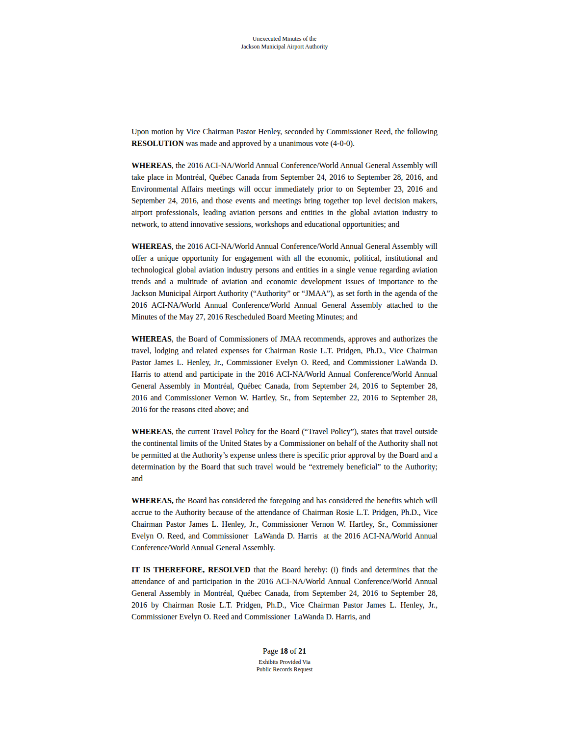Unexecuted Minutes of the
Jackson Municipal Airport Authority
Upon motion by Vice Chairman Pastor Henley, seconded by Commissioner Reed, the following RESOLUTION was made and approved by a unanimous vote (4-0-0).
WHEREAS, the 2016 ACI-NA/World Annual Conference/World Annual General Assembly will take place in Montréal, Québec Canada from September 24, 2016 to September 28, 2016, and Environmental Affairs meetings will occur immediately prior to on September 23, 2016 and September 24, 2016, and those events and meetings bring together top level decision makers, airport professionals, leading aviation persons and entities in the global aviation industry to network, to attend innovative sessions, workshops and educational opportunities; and
WHEREAS, the 2016 ACI-NA/World Annual Conference/World Annual General Assembly will offer a unique opportunity for engagement with all the economic, political, institutional and technological global aviation industry persons and entities in a single venue regarding aviation trends and a multitude of aviation and economic development issues of importance to the Jackson Municipal Airport Authority (“Authority” or “JMAA”), as set forth in the agenda of the 2016 ACI-NA/World Annual Conference/World Annual General Assembly attached to the Minutes of the May 27, 2016 Rescheduled Board Meeting Minutes; and
WHEREAS, the Board of Commissioners of JMAA recommends, approves and authorizes the travel, lodging and related expenses for Chairman Rosie L.T. Pridgen, Ph.D., Vice Chairman Pastor James L. Henley, Jr., Commissioner Evelyn O. Reed, and Commissioner LaWanda D. Harris to attend and participate in the 2016 ACI-NA/World Annual Conference/World Annual General Assembly in Montréal, Québec Canada, from September 24, 2016 to September 28, 2016 and Commissioner Vernon W. Hartley, Sr., from September 22, 2016 to September 28, 2016 for the reasons cited above; and
WHEREAS, the current Travel Policy for the Board (“Travel Policy”), states that travel outside the continental limits of the United States by a Commissioner on behalf of the Authority shall not be permitted at the Authority’s expense unless there is specific prior approval by the Board and a determination by the Board that such travel would be “extremely beneficial” to the Authority; and
WHEREAS, the Board has considered the foregoing and has considered the benefits which will accrue to the Authority because of the attendance of Chairman Rosie L.T. Pridgen, Ph.D., Vice Chairman Pastor James L. Henley, Jr., Commissioner Vernon W. Hartley, Sr., Commissioner Evelyn O. Reed, and Commissioner LaWanda D. Harris at the 2016 ACI-NA/World Annual Conference/World Annual General Assembly.
IT IS THEREFORE, RESOLVED that the Board hereby: (i) finds and determines that the attendance of and participation in the 2016 ACI-NA/World Annual Conference/World Annual General Assembly in Montréal, Québec Canada, from September 24, 2016 to September 28, 2016 by Chairman Rosie L.T. Pridgen, Ph.D., Vice Chairman Pastor James L. Henley, Jr., Commissioner Evelyn O. Reed and Commissioner LaWanda D. Harris, and
Page 18 of 21
Exhibits Provided Via
Public Records Request